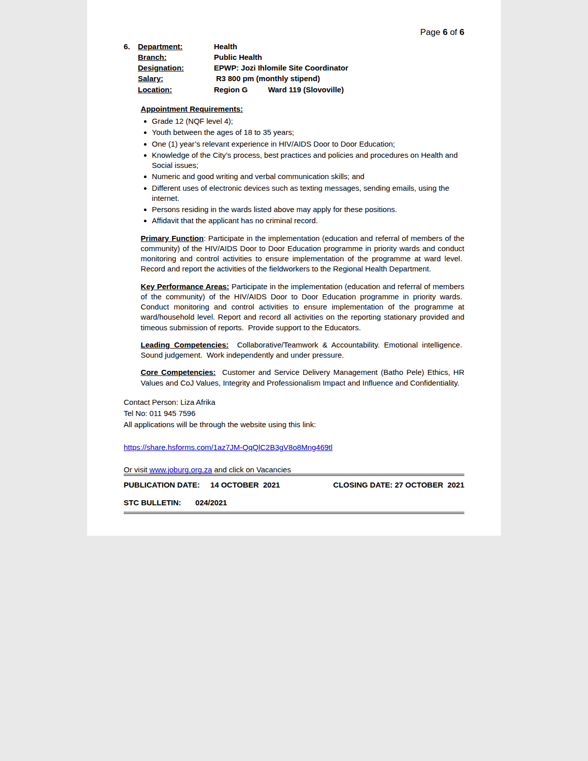Page 6 of 6
6.
Department:
Health
Branch:
Public Health
Designation:
EPWP: Jozi Ihlomile Site Coordinator
Salary:
R3 800 pm (monthly stipend)
Location:
Region G Ward 119 (Slovoville)
Appointment Requirements:
Grade 12 (NQF level 4);
Youth between the ages of 18 to 35 years;
One (1) year’s relevant experience in HIV/AIDS Door to Door Education;
Knowledge of the City’s process, best practices and policies and procedures on Health and Social issues;
Numeric and good writing and verbal communication skills; and
Different uses of electronic devices such as texting messages, sending emails, using the internet.
Persons residing in the wards listed above may apply for these positions.
Affidavit that the applicant has no criminal record.
Primary Function: Participate in the implementation (education and referral of members of the community) of the HIV/AIDS Door to Door Education programme in priority wards and conduct monitoring and control activities to ensure implementation of the programme at ward level. Record and report the activities of the fieldworkers to the Regional Health Department.
Key Performance Areas: Participate in the implementation (education and referral of members of the community) of the HIV/AIDS Door to Door Education programme in priority wards. Conduct monitoring and control activities to ensure implementation of the programme at ward/household level. Report and record all activities on the reporting stationary provided and timeous submission of reports. Provide support to the Educators.
Leading Competencies: Collaborative/Teamwork & Accountability. Emotional intelligence. Sound judgement. Work independently and under pressure.
Core Competencies: Customer and Service Delivery Management (Batho Pele) Ethics, HR Values and CoJ Values, Integrity and Professionalism Impact and Influence and Confidentiality.
Contact Person: Liza Afrika
Tel No: 011 945 7596
All applications will be through the website using this link:
https://share.hsforms.com/1az7JM-QqQlC2B3gV8o8Mng469tl
Or visit www.joburg.org.za and click on Vacancies
PUBLICATION DATE: 14 OCTOBER 2021 CLOSING DATE: 27 OCTOBER 2021
STC BULLETIN: 024/2021